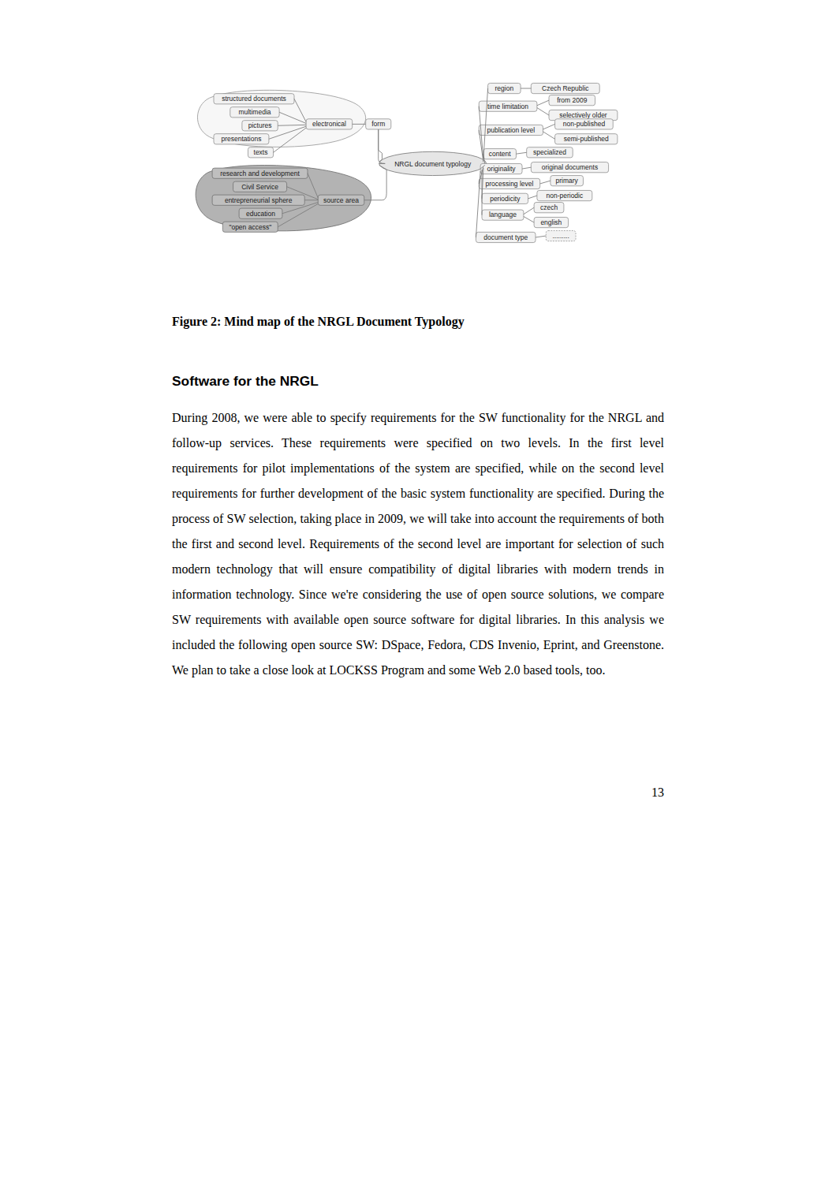structured documents multimedia pictures presentations texts electronical form research and development Civil Service entrepreneurial sphere education "open access" source area NRGL document typology region Czech Republic time limitation from 2009 selectively older publication level non-published semi-published content specialized originality original documents processing level primary periodicity non-periodic language czech english document type .........
Figure 2: Mind map of the NRGL Document Typology
Software for the NRGL
During 2008, we were able to specify requirements for the SW functionality for the NRGL and follow-up services. These requirements were specified on two levels. In the first level requirements for pilot implementations of the system are specified, while on the second level requirements for further development of the basic system functionality are specified. During the process of SW selection, taking place in 2009, we will take into account the requirements of both the first and second level. Requirements of the second level are important for selection of such modern technology that will ensure compatibility of digital libraries with modern trends in information technology. Since we're considering the use of open source solutions, we compare SW requirements with available open source software for digital libraries. In this analysis we included the following open source SW: DSpace, Fedora, CDS Invenio, Eprint, and Greenstone. We plan to take a close look at LOCKSS Program and some Web 2.0 based tools, too.
13